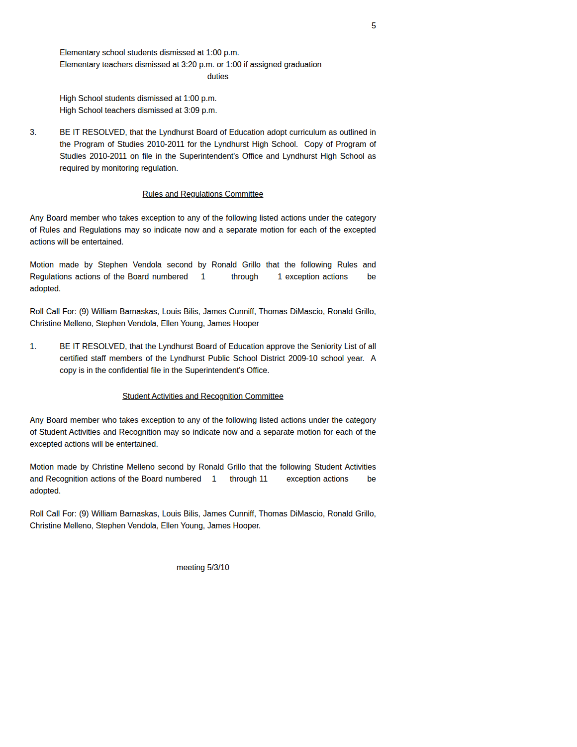5
Elementary school students dismissed at 1:00 p.m.
Elementary teachers dismissed at 3:20 p.m. or 1:00 if assigned graduation
duties
High School students dismissed at 1:00 p.m.
High School teachers dismissed at 3:09 p.m.
3.
BE IT RESOLVED, that the Lyndhurst Board of Education adopt curriculum as outlined in the Program of Studies 2010-2011 for the Lyndhurst High School. Copy of Program of Studies 2010-2011 on file in the Superintendent's Office and Lyndhurst High School as required by monitoring regulation.
Rules and Regulations Committee
Any Board member who takes exception to any of the following listed actions under the category of Rules and Regulations may so indicate now and a separate motion for each of the excepted actions will be entertained.
Motion made by Stephen Vendola second by Ronald Grillo that the following Rules and Regulations actions of the Board numbered 1 through 1 exception actions be adopted.
Roll Call For: (9) William Barnaskas, Louis Bilis, James Cunniff, Thomas DiMascio, Ronald Grillo, Christine Melleno, Stephen Vendola, Ellen Young, James Hooper
1.
BE IT RESOLVED, that the Lyndhurst Board of Education approve the Seniority List of all certified staff members of the Lyndhurst Public School District 2009-10 school year. A copy is in the confidential file in the Superintendent's Office.
Student Activities and Recognition Committee
Any Board member who takes exception to any of the following listed actions under the category of Student Activities and Recognition may so indicate now and a separate motion for each of the excepted actions will be entertained.
Motion made by Christine Melleno second by Ronald Grillo that the following Student Activities and Recognition actions of the Board numbered 1 through 11 exception actions be adopted.
Roll Call For: (9) William Barnaskas, Louis Bilis, James Cunniff, Thomas DiMascio, Ronald Grillo, Christine Melleno, Stephen Vendola, Ellen Young, James Hooper.
meeting 5/3/10